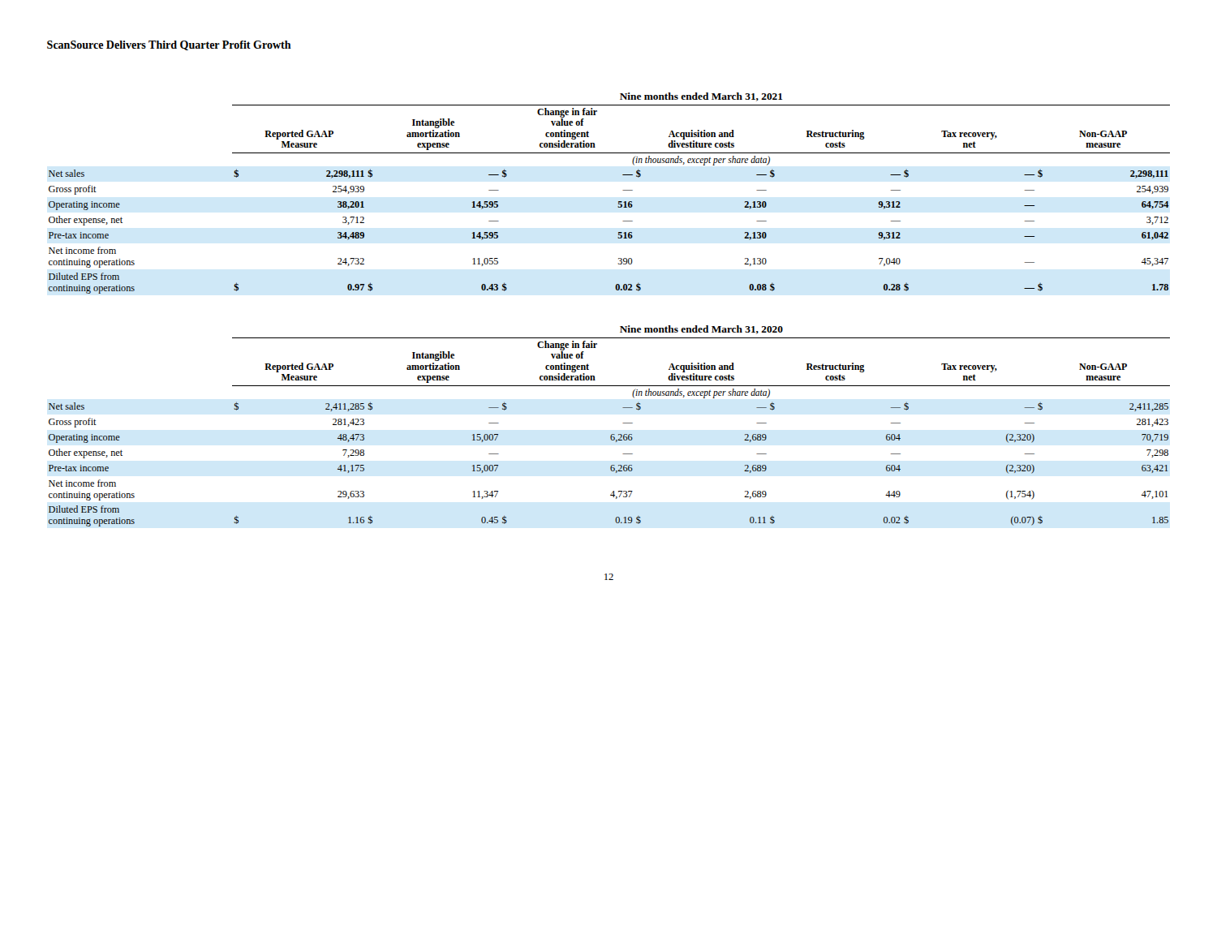ScanSource Delivers Third Quarter Profit Growth
| | Nine months ended March 31, 2021 |
| | Reported GAAP Measure | Intangible amortization expense | Change in fair value of contingent consideration | Acquisition and divestiture costs | Restructuring costs | Tax recovery, net | Non-GAAP measure |
| | (in thousands, except per share data) |
| Net sales | $ | 2,298,111 | $ | — | $ | — | $ | — | $ | — | $ | — | $ | 2,298,111 |
| Gross profit | | 254,939 | | — | | — | | — | | — | | — | | 254,939 |
| Operating income | | 38,201 | | 14,595 | | 516 | | 2,130 | | 9,312 | | — | | 64,754 |
| Other expense, net | | 3,712 | | — | | — | | — | | — | | — | | 3,712 |
| Pre-tax income | | 34,489 | | 14,595 | | 516 | | 2,130 | | 9,312 | | — | | 61,042 |
| Net income from continuing operations | | 24,732 | | 11,055 | | 390 | | 2,130 | | 7,040 | | — | | 45,347 |
| Diluted EPS from continuing operations | $ | 0.97 | $ | 0.43 | $ | 0.02 | $ | 0.08 | $ | 0.28 | $ | — | $ | 1.78 |
| | Nine months ended March 31, 2020 |
| | Reported GAAP Measure | Intangible amortization expense | Change in fair value of contingent consideration | Acquisition and divestiture costs | Restructuring costs | Tax recovery, net | Non-GAAP measure |
| | (in thousands, except per share data) |
| Net sales | $ | 2,411,285 | $ | — | $ | — | $ | — | $ | — | $ | — | $ | 2,411,285 |
| Gross profit | | 281,423 | | — | | — | | — | | — | | — | | 281,423 |
| Operating income | | 48,473 | | 15,007 | | 6,266 | | 2,689 | | 604 | | (2,320) | | 70,719 |
| Other expense, net | | 7,298 | | — | | — | | — | | — | | — | | 7,298 |
| Pre-tax income | | 41,175 | | 15,007 | | 6,266 | | 2,689 | | 604 | | (2,320) | | 63,421 |
| Net income from continuing operations | | 29,633 | | 11,347 | | 4,737 | | 2,689 | | 449 | | (1,754) | | 47,101 |
| Diluted EPS from continuing operations | $ | 1.16 | $ | 0.45 | $ | 0.19 | $ | 0.11 | $ | 0.02 | $ | (0.07) | $ | 1.85 |
12